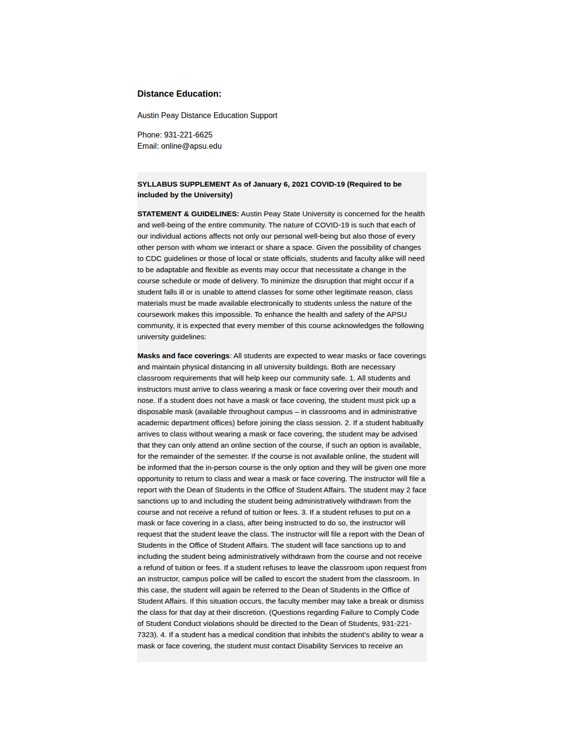Distance Education:
Austin Peay Distance Education Support
Phone: 931-221-6625
Email: online@apsu.edu
SYLLABUS SUPPLEMENT As of January 6, 2021 COVID-19 (Required to be included by the University)
STATEMENT & GUIDELINES: Austin Peay State University is concerned for the health and well-being of the entire community. The nature of COVID-19 is such that each of our individual actions affects not only our personal well-being but also those of every other person with whom we interact or share a space. Given the possibility of changes to CDC guidelines or those of local or state officials, students and faculty alike will need to be adaptable and flexible as events may occur that necessitate a change in the course schedule or mode of delivery. To minimize the disruption that might occur if a student falls ill or is unable to attend classes for some other legitimate reason, class materials must be made available electronically to students unless the nature of the coursework makes this impossible. To enhance the health and safety of the APSU community, it is expected that every member of this course acknowledges the following university guidelines:
Masks and face coverings: All students are expected to wear masks or face coverings and maintain physical distancing in all university buildings. Both are necessary classroom requirements that will help keep our community safe. 1. All students and instructors must arrive to class wearing a mask or face covering over their mouth and nose. If a student does not have a mask or face covering, the student must pick up a disposable mask (available throughout campus – in classrooms and in administrative academic department offices) before joining the class session. 2. If a student habitually arrives to class without wearing a mask or face covering, the student may be advised that they can only attend an online section of the course, if such an option is available, for the remainder of the semester. If the course is not available online, the student will be informed that the in-person course is the only option and they will be given one more opportunity to return to class and wear a mask or face covering. The instructor will file a report with the Dean of Students in the Office of Student Affairs. The student may 2 face sanctions up to and including the student being administratively withdrawn from the course and not receive a refund of tuition or fees. 3. If a student refuses to put on a mask or face covering in a class, after being instructed to do so, the instructor will request that the student leave the class. The instructor will file a report with the Dean of Students in the Office of Student Affairs. The student will face sanctions up to and including the student being administratively withdrawn from the course and not receive a refund of tuition or fees. If a student refuses to leave the classroom upon request from an instructor, campus police will be called to escort the student from the classroom. In this case, the student will again be referred to the Dean of Students in the Office of Student Affairs. If this situation occurs, the faculty member may take a break or dismiss the class for that day at their discretion. (Questions regarding Failure to Comply Code of Student Conduct violations should be directed to the Dean of Students, 931-221-7323). 4. If a student has a medical condition that inhibits the student’s ability to wear a mask or face covering, the student must contact Disability Services to receive an